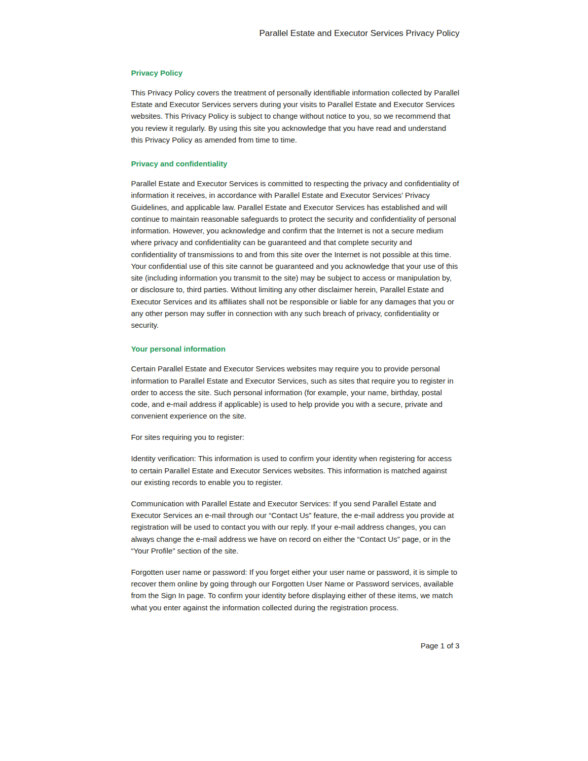Parallel Estate and Executor Services Privacy Policy
Privacy Policy
This Privacy Policy covers the treatment of personally identifiable information collected by Parallel Estate and Executor Services servers during your visits to Parallel Estate and Executor Services websites. This Privacy Policy is subject to change without notice to you, so we recommend that you review it regularly. By using this site you acknowledge that you have read and understand this Privacy Policy as amended from time to time.
Privacy and confidentiality
Parallel Estate and Executor Services is committed to respecting the privacy and confidentiality of information it receives, in accordance with Parallel Estate and Executor Services’ Privacy Guidelines, and applicable law. Parallel Estate and Executor Services has established and will continue to maintain reasonable safeguards to protect the security and confidentiality of personal information. However, you acknowledge and confirm that the Internet is not a secure medium where privacy and confidentiality can be guaranteed and that complete security and confidentiality of transmissions to and from this site over the Internet is not possible at this time. Your confidential use of this site cannot be guaranteed and you acknowledge that your use of this site (including information you transmit to the site) may be subject to access or manipulation by, or disclosure to, third parties. Without limiting any other disclaimer herein, Parallel Estate and Executor Services and its affiliates shall not be responsible or liable for any damages that you or any other person may suffer in connection with any such breach of privacy, confidentiality or security.
Your personal information
Certain Parallel Estate and Executor Services websites may require you to provide personal information to Parallel Estate and Executor Services, such as sites that require you to register in order to access the site. Such personal information (for example, your name, birthday, postal code, and e-mail address if applicable) is used to help provide you with a secure, private and convenient experience on the site.
For sites requiring you to register:
Identity verification: This information is used to confirm your identity when registering for access to certain Parallel Estate and Executor Services websites. This information is matched against our existing records to enable you to register.
Communication with Parallel Estate and Executor Services: If you send Parallel Estate and Executor Services an e-mail through our “Contact Us” feature, the e-mail address you provide at registration will be used to contact you with our reply. If your e-mail address changes, you can always change the e-mail address we have on record on either the “Contact Us” page, or in the “Your Profile” section of the site.
Forgotten user name or password: If you forget either your user name or password, it is simple to recover them online by going through our Forgotten User Name or Password services, available from the Sign In page. To confirm your identity before displaying either of these items, we match what you enter against the information collected during the registration process.
Page 1 of 3